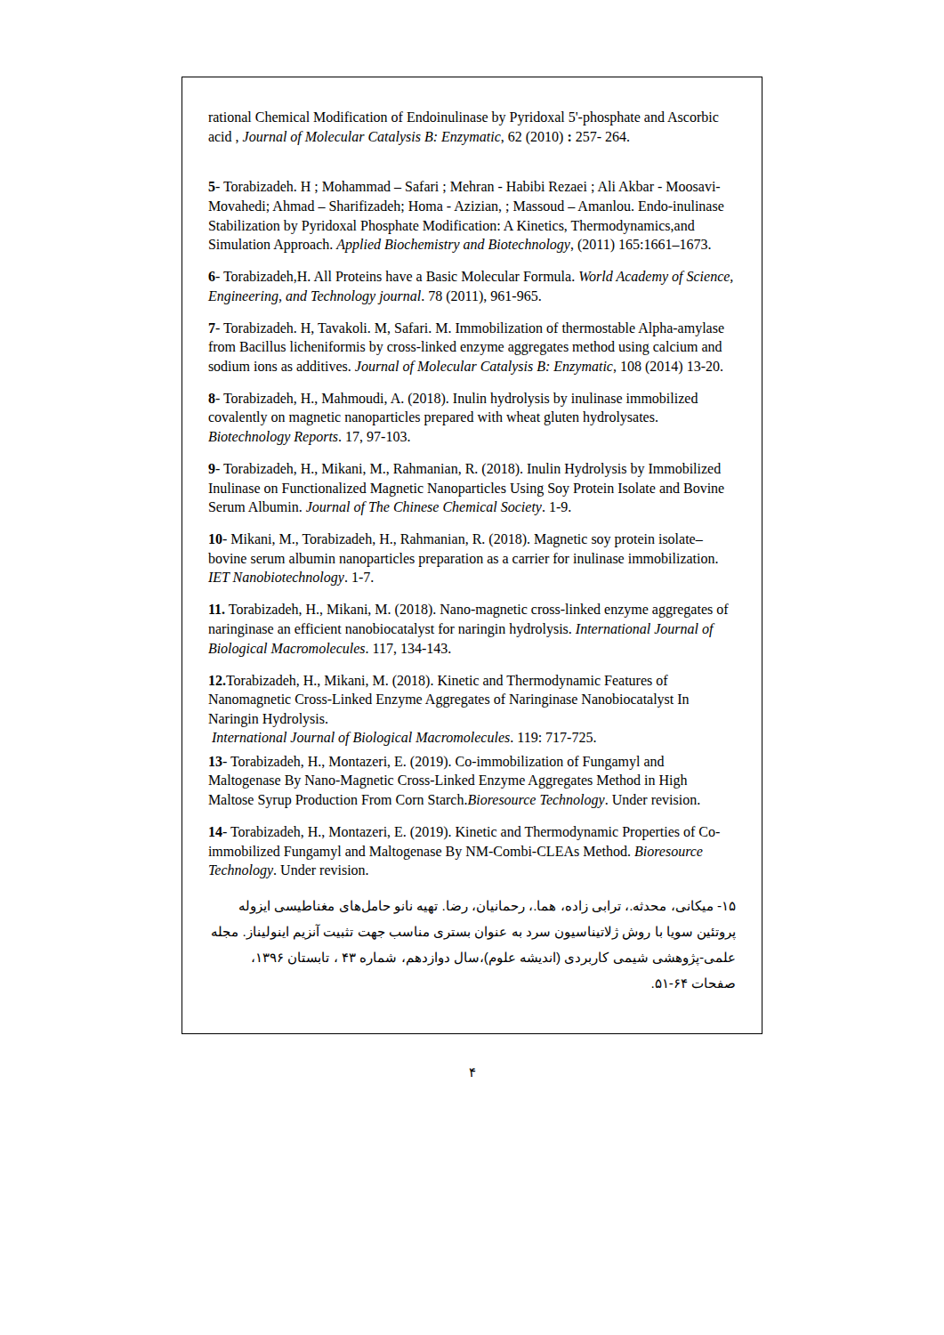rational Chemical Modification of Endoinulinase by Pyridoxal 5'-phosphate and Ascorbic acid , Journal of Molecular Catalysis B: Enzymatic, 62 (2010) : 257- 264.
5- Torabizadeh. H ; Mohammad – Safari ; Mehran - Habibi Rezaei ; Ali Akbar - Moosavi-Movahedi; Ahmad – Sharifizadeh; Homa - Azizian, ; Massoud – Amanlou. Endo-inulinase Stabilization by Pyridoxal Phosphate Modification: A Kinetics, Thermodynamics,and Simulation Approach. Applied Biochemistry and Biotechnology, (2011) 165:1661–1673.
6- Torabizadeh,H. All Proteins have a Basic Molecular Formula. World Academy of Science, Engineering, and Technology journal. 78 (2011), 961-965.
7- Torabizadeh. H, Tavakoli. M, Safari. M. Immobilization of thermostable Alpha-amylase from Bacillus licheniformis by cross-linked enzyme aggregates method using calcium and sodium ions as additives. Journal of Molecular Catalysis B: Enzymatic, 108 (2014) 13-20.
8- Torabizadeh, H., Mahmoudi, A. (2018). Inulin hydrolysis by inulinase immobilized covalently on magnetic nanoparticles prepared with wheat gluten hydrolysates. Biotechnology Reports. 17, 97-103.
9- Torabizadeh, H., Mikani, M., Rahmanian, R. (2018). Inulin Hydrolysis by Immobilized Inulinase on Functionalized Magnetic Nanoparticles Using Soy Protein Isolate and Bovine Serum Albumin. Journal of The Chinese Chemical Society. 1-9.
10- Mikani, M., Torabizadeh, H., Rahmanian, R. (2018). Magnetic soy protein isolate–bovine serum albumin nanoparticles preparation as a carrier for inulinase immobilization. IET Nanobiotechnology. 1-7.
11. Torabizadeh, H., Mikani, M. (2018). Nano-magnetic cross-linked enzyme aggregates of naringinase an efficient nanobiocatalyst for naringin hydrolysis. International Journal of Biological Macromolecules. 117, 134-143.
12. Torabizadeh, H., Mikani, M. (2018). Kinetic and Thermodynamic Features of Nanomagnetic Cross-Linked Enzyme Aggregates of Naringinase Nanobiocatalyst In Naringin Hydrolysis.
International Journal of Biological Macromolecules. 119: 717-725.
13- Torabizadeh, H., Montazeri, E. (2019). Co-immobilization of Fungamyl and Maltogenase By Nano-Magnetic Cross-Linked Enzyme Aggregates Method in High Maltose Syrup Production From Corn Starch.Bioresource Technology. Under revision.
14- Torabizadeh, H., Montazeri, E. (2019). Kinetic and Thermodynamic Properties of Co-immobilized Fungamyl and Maltogenase By NM-Combi-CLEAs Method. Bioresource Technology. Under revision.
۱۵- میکانی، محدثه.، ترابی زاده، هما.، رحمانیان، رضا. تهیه نانو حامل‌های مغناطیسی ایزوله پروتئین سویا با روش ژلاتیناسیون سرد به عنوان بستری مناسب جهت تثبیت آنزیم اینولیناز. مجله علمی-پژوهشی شیمی کاربردی (اندیشه علوم)،سال دوازدهم، شماره ۴۳ ، تابستان ۱۳۹۶، صفحات ۶۴-۵۱.
۴